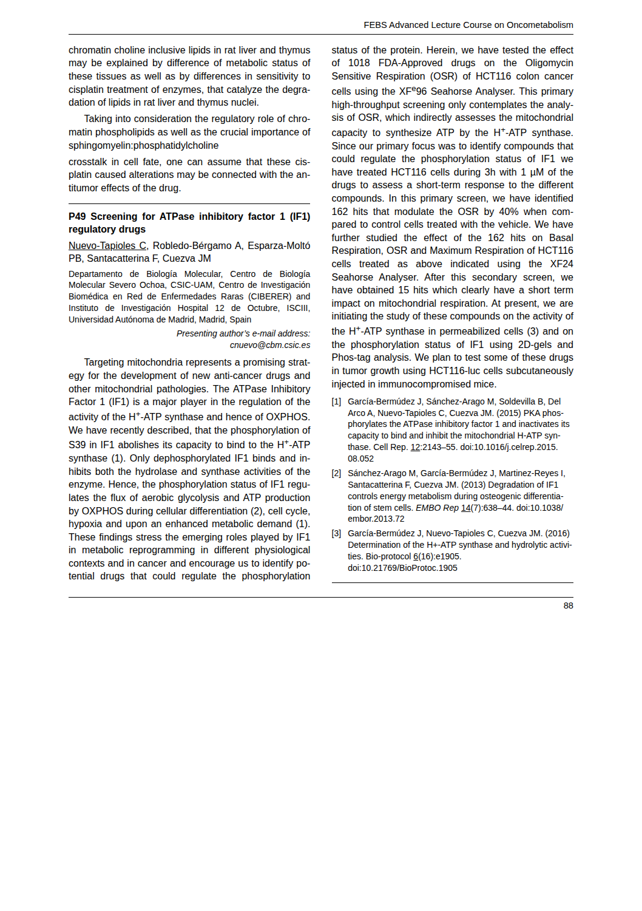FEBS Advanced Lecture Course on Oncometabolism
chromatin choline inclusive lipids in rat liver and thymus may be explained by difference of metabolic status of these tissues as well as by differences in sensitivity to cisplatin treatment of enzymes, that catalyze the degradation of lipids in rat liver and thymus nuclei.
Taking into consideration the regulatory role of chromatin phospholipids as well as the crucial importance of sphingomyelin:phosphatidylcholine
crosstalk in cell fate, one can assume that these cisplatin caused alterations may be connected with the antitumor effects of the drug.
P49 Screening for ATPase inhibitory factor 1 (IF1) regulatory drugs
Nuevo-Tapioles C, Robledo-Bérgamo A, Esparza-Moltó PB, Santacatterina F, Cuezva JM
Departamento de Biología Molecular, Centro de Biología Molecular Severo Ochoa, CSIC-UAM, Centro de Investigación Biomédica en Red de Enfermedades Raras (CIBERER) and Instituto de Investigación Hospital 12 de Octubre, ISCIII, Universidad Autónoma de Madrid, Madrid, Spain
Presenting author’s e-mail address:
cnuevo@cbm.csic.es
Targeting mitochondria represents a promising strategy for the development of new anti-cancer drugs and other mitochondrial pathologies. The ATPase Inhibitory Factor 1 (IF1) is a major player in the regulation of the activity of the H+-ATP synthase and hence of OXPHOS. We have recently described, that the phosphorylation of S39 in IF1 abolishes its capacity to bind to the H+-ATP synthase (1). Only dephosphorylated IF1 binds and inhibits both the hydrolase and synthase activities of the enzyme. Hence, the phosphorylation status of IF1 regulates the flux of aerobic glycolysis and ATP production by OXPHOS during cellular differentiation (2), cell cycle, hypoxia and upon an enhanced metabolic demand (1). These findings stress the emerging roles played by IF1 in metabolic reprogramming in different physiological contexts and in cancer and encourage us to identify potential drugs that could regulate the phosphorylation status of the protein. Herein, we have tested the effect of 1018 FDA-Approved drugs on the Oligomycin Sensitive Respiration (OSR) of HCT116 colon cancer cells using the XFe96 Seahorse Analyser. This primary high-throughput screening only contemplates the analysis of OSR, which indirectly assesses the mitochondrial capacity to synthesize ATP by the H+-ATP synthase. Since our primary focus was to identify compounds that could regulate the phosphorylation status of IF1 we have treated HCT116 cells during 3h with 1 µM of the drugs to assess a short-term response to the different compounds. In this primary screen, we have identified 162 hits that modulate the OSR by 40% when compared to control cells treated with the vehicle. We have further studied the effect of the 162 hits on Basal Respiration, OSR and Maximum Respiration of HCT116 cells treated as above indicated using the XF24 Seahorse Analyser. After this secondary screen, we have obtained 15 hits which clearly have a short term impact on mitochondrial respiration. At present, we are initiating the study of these compounds on the activity of the H+-ATP synthase in permeabilized cells (3) and on the phosphorylation status of IF1 using 2D-gels and Phos-tag analysis. We plan to test some of these drugs in tumor growth using HCT116-luc cells subcutaneously injected in immunocompromised mice.
García-Bermúdez J, Sánchez-Arago M, Soldevilla B, Del Arco A, Nuevo-Tapioles C, Cuezva JM. (2015) PKA phosphorylates the ATPase inhibitory factor 1 and inactivates its capacity to bind and inhibit the mitochondrial H-ATP synthase. Cell Rep. 12:2143–55. doi:10.1016/j.celrep.2015. 08.052
Sánchez-Arago M, García-Bermúdez J, Martinez-Reyes I, Santacatterina F, Cuezva JM. (2013) Degradation of IF1 controls energy metabolism during osteogenic differentiation of stem cells. EMBO Rep 14(7):638–44. doi:10.1038/ embor.2013.72
García-Bermúdez J, Nuevo-Tapioles C, Cuezva JM. (2016) Determination of the H+-ATP synthase and hydrolytic activities. Bio-protocol 6(16):e1905. doi:10.21769/BioProtoc.1905
88